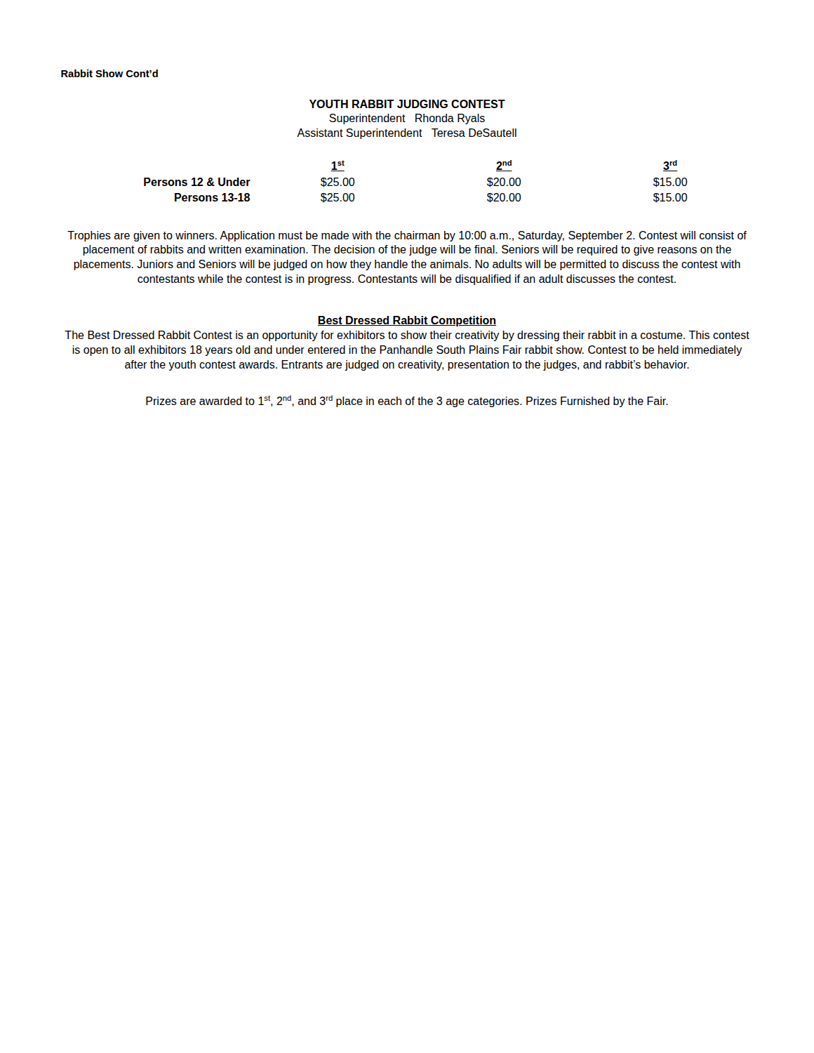Rabbit Show Cont’d
YOUTH RABBIT JUDGING CONTEST
Superintendent Rhonda Ryals
Assistant Superintendent Teresa DeSautell
| | 1 st | 2 nd | 3 rd |
| --- | --- | --- | --- |
| Persons 12 & Under | $25.00 | $20.00 | $15.00 |
| Persons 13-18 | $25.00 | $20.00 | $15.00 |
Trophies are given to winners. Application must be made with the chairman by 10:00 a.m., Saturday, September 2. Contest will consist of placement of rabbits and written examination. The decision of the judge will be final. Seniors will be required to give reasons on the placements. Juniors and Seniors will be judged on how they handle the animals. No adults will be permitted to discuss the contest with contestants while the contest is in progress. Contestants will be disqualified if an adult discusses the contest.
Best Dressed Rabbit Competition
The Best Dressed Rabbit Contest is an opportunity for exhibitors to show their creativity by dressing their rabbit in a costume. This contest is open to all exhibitors 18 years old and under entered in the Panhandle South Plains Fair rabbit show. Contest to be held immediately after the youth contest awards. Entrants are judged on creativity, presentation to the judges, and rabbit’s behavior.
Prizes are awarded to 1st, 2nd, and 3rd place in each of the 3 age categories. Prizes Furnished by the Fair.